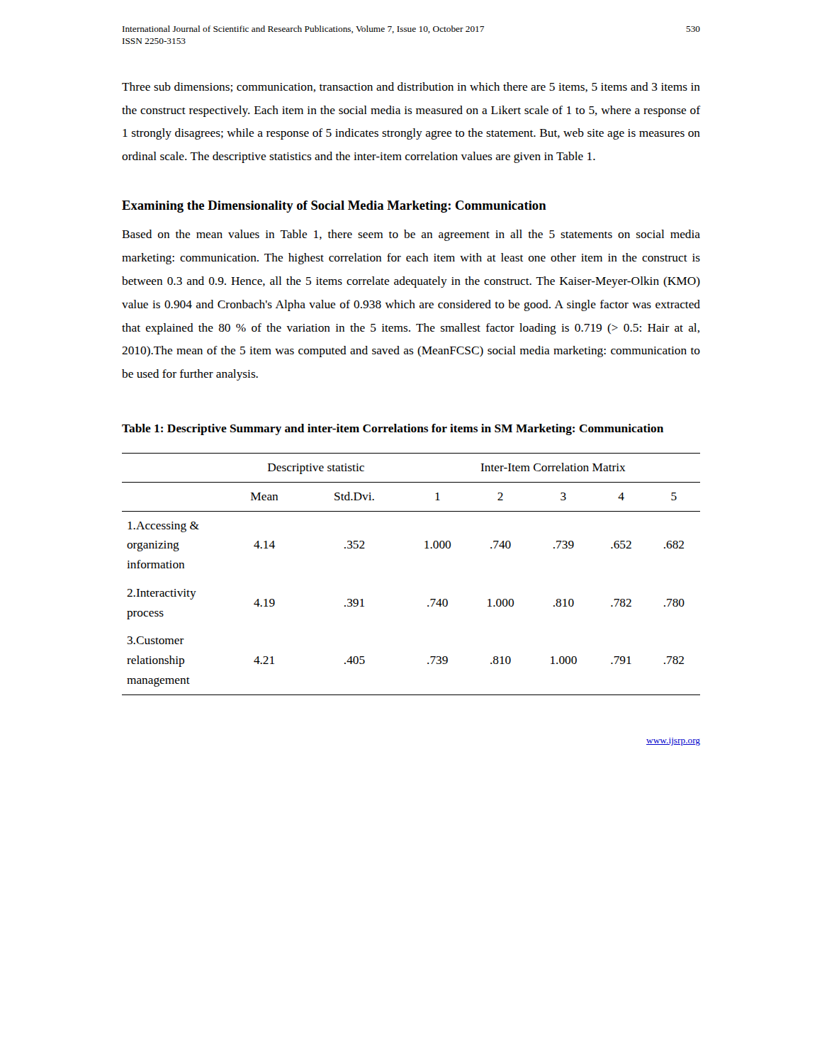International Journal of Scientific and Research Publications, Volume 7, Issue 10, October 2017 ISSN 2250-3153 530
Three sub dimensions; communication, transaction and distribution in which there are 5 items, 5 items and 3 items in the construct respectively. Each item in the social media is measured on a Likert scale of 1 to 5, where a response of 1 strongly disagrees; while a response of 5 indicates strongly agree to the statement. But, web site age is measures on ordinal scale. The descriptive statistics and the inter-item correlation values are given in Table 1.
Examining the Dimensionality of Social Media Marketing: Communication
Based on the mean values in Table 1, there seem to be an agreement in all the 5 statements on social media marketing: communication. The highest correlation for each item with at least one other item in the construct is between 0.3 and 0.9. Hence, all the 5 items correlate adequately in the construct. The Kaiser-Meyer-Olkin (KMO) value is 0.904 and Cronbach's Alpha value of 0.938 which are considered to be good. A single factor was extracted that explained the 80 % of the variation in the 5 items. The smallest factor loading is 0.719 (> 0.5: Hair at al, 2010).The mean of the 5 item was computed and saved as (MeanFCSC) social media marketing: communication to be used for further analysis.
Table 1: Descriptive Summary and inter-item Correlations for items in SM Marketing: Communication
| | Descriptive statistic | Inter-Item Correlation Matrix |
| --- | --- | --- |
| | Mean | Std.Dvi. | 1 | 2 | 3 | 4 | 5 |
| 1.Accessing & organizing information | 4.14 | .352 | 1.000 | .740 | .739 | .652 | .682 |
| 2.Interactivity process | 4.19 | .391 | .740 | 1.000 | .810 | .782 | .780 |
| 3.Customer relationship management | 4.21 | .405 | .739 | .810 | 1.000 | .791 | .782 |
www.ijsrp.org